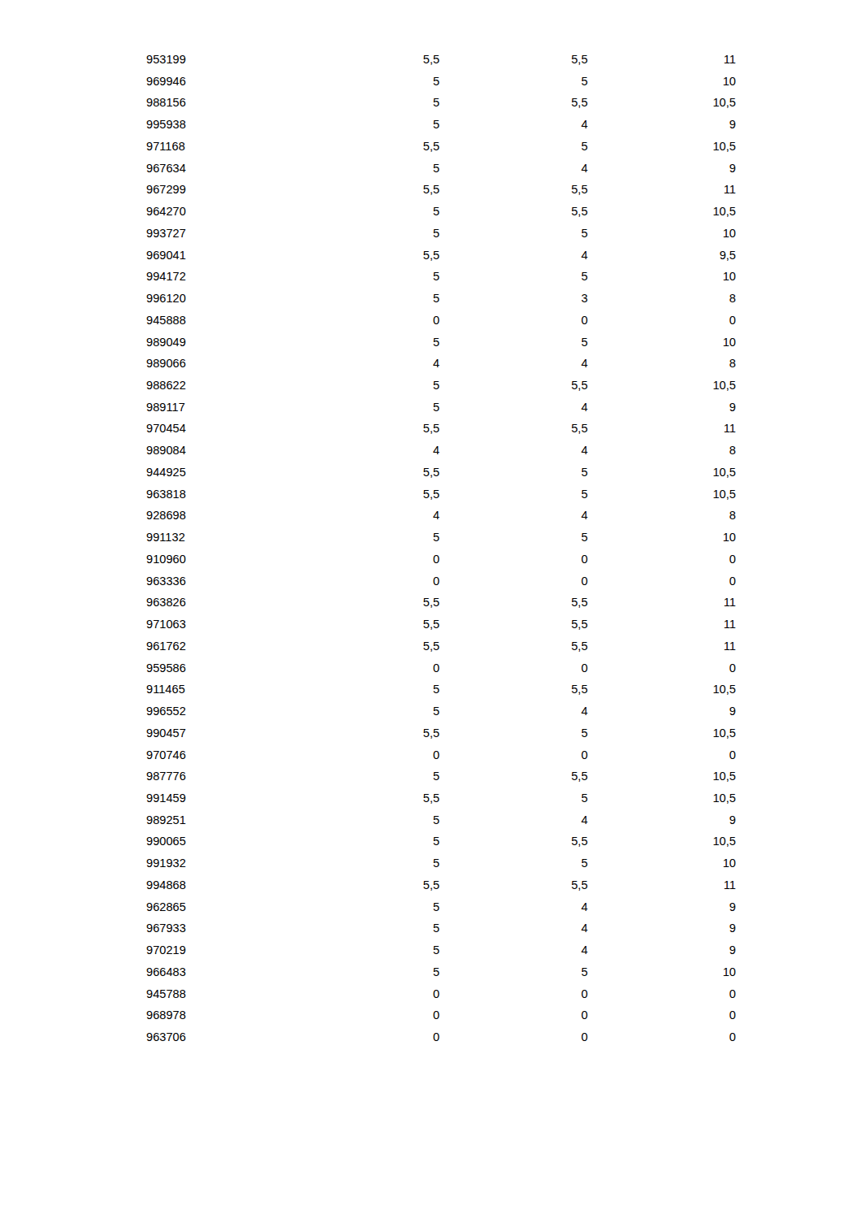| 953199 | 5,5 | 5,5 | 11 |
| 969946 | 5 | 5 | 10 |
| 988156 | 5 | 5,5 | 10,5 |
| 995938 | 5 | 4 | 9 |
| 971168 | 5,5 | 5 | 10,5 |
| 967634 | 5 | 4 | 9 |
| 967299 | 5,5 | 5,5 | 11 |
| 964270 | 5 | 5,5 | 10,5 |
| 993727 | 5 | 5 | 10 |
| 969041 | 5,5 | 4 | 9,5 |
| 994172 | 5 | 5 | 10 |
| 996120 | 5 | 3 | 8 |
| 945888 | 0 | 0 | 0 |
| 989049 | 5 | 5 | 10 |
| 989066 | 4 | 4 | 8 |
| 988622 | 5 | 5,5 | 10,5 |
| 989117 | 5 | 4 | 9 |
| 970454 | 5,5 | 5,5 | 11 |
| 989084 | 4 | 4 | 8 |
| 944925 | 5,5 | 5 | 10,5 |
| 963818 | 5,5 | 5 | 10,5 |
| 928698 | 4 | 4 | 8 |
| 991132 | 5 | 5 | 10 |
| 910960 | 0 | 0 | 0 |
| 963336 | 0 | 0 | 0 |
| 963826 | 5,5 | 5,5 | 11 |
| 971063 | 5,5 | 5,5 | 11 |
| 961762 | 5,5 | 5,5 | 11 |
| 959586 | 0 | 0 | 0 |
| 911465 | 5 | 5,5 | 10,5 |
| 996552 | 5 | 4 | 9 |
| 990457 | 5,5 | 5 | 10,5 |
| 970746 | 0 | 0 | 0 |
| 987776 | 5 | 5,5 | 10,5 |
| 991459 | 5,5 | 5 | 10,5 |
| 989251 | 5 | 4 | 9 |
| 990065 | 5 | 5,5 | 10,5 |
| 991932 | 5 | 5 | 10 |
| 994868 | 5,5 | 5,5 | 11 |
| 962865 | 5 | 4 | 9 |
| 967933 | 5 | 4 | 9 |
| 970219 | 5 | 4 | 9 |
| 966483 | 5 | 5 | 10 |
| 945788 | 0 | 0 | 0 |
| 968978 | 0 | 0 | 0 |
| 963706 | 0 | 0 | 0 |